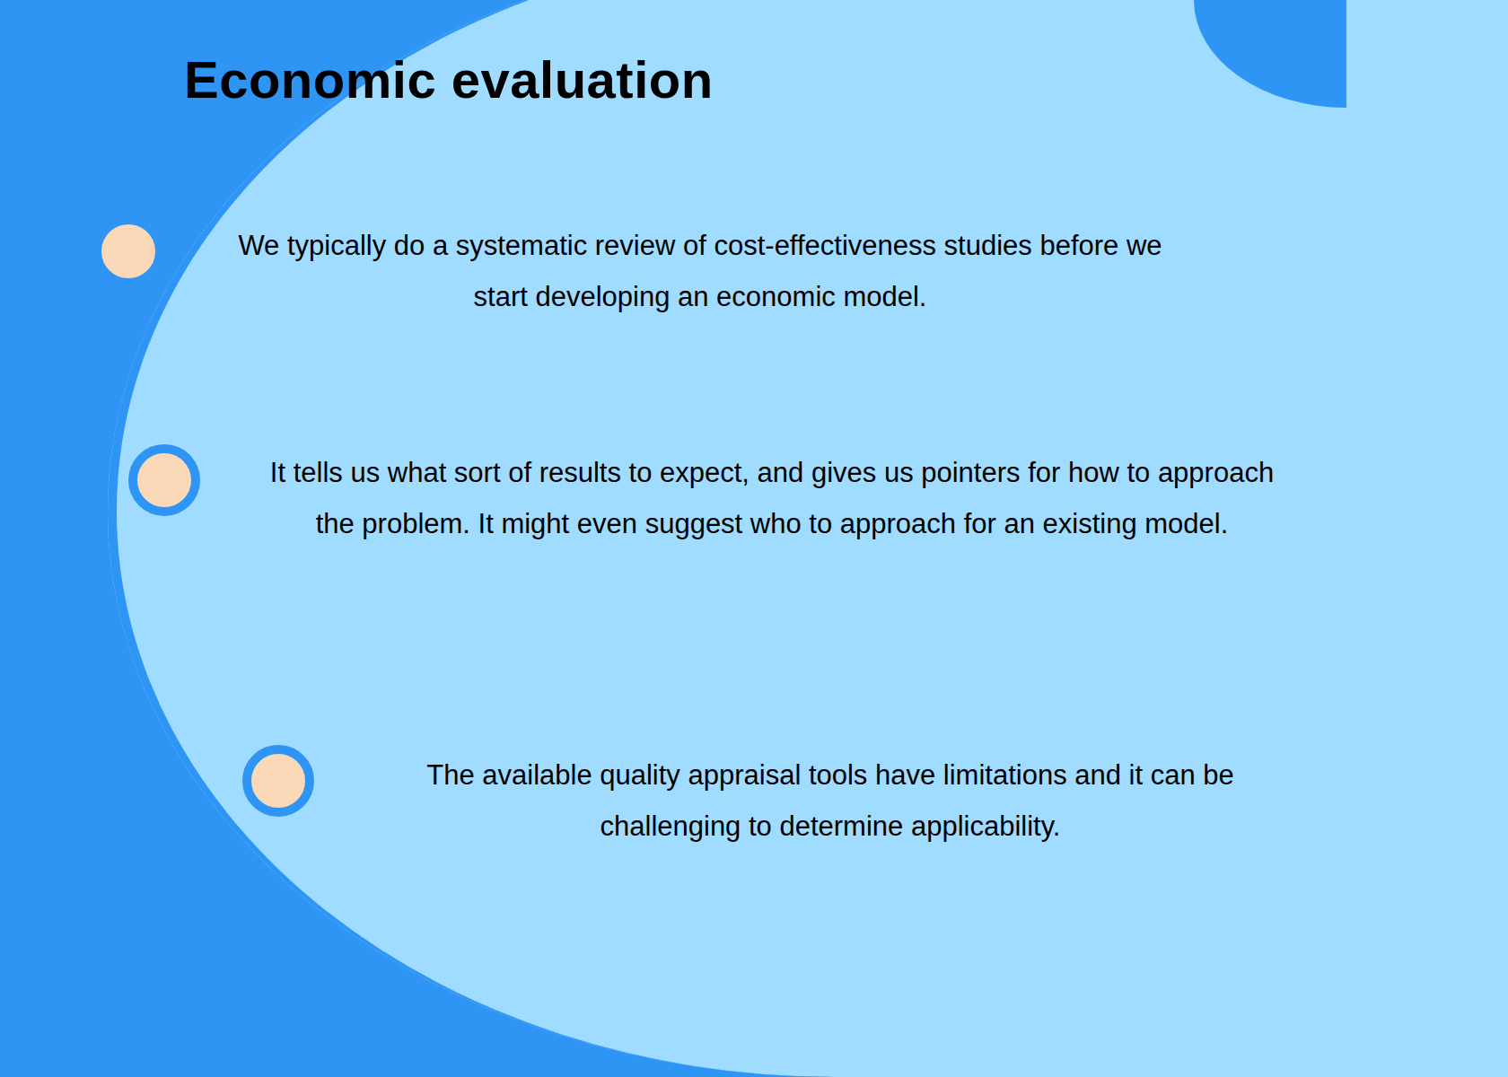Economic evaluation
We typically do a systematic review of cost-effectiveness studies before we start developing an economic model.
It tells us what sort of results to expect, and gives us pointers for how to approach the problem. It might even suggest who to approach for an existing model.
The available quality appraisal tools have limitations and it can be challenging to determine applicability.